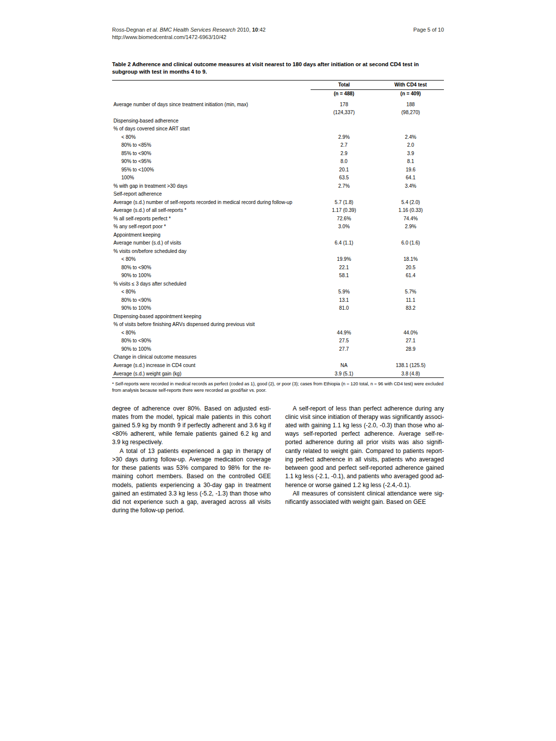Ross-Degnan et al. BMC Health Services Research 2010, 10:42 http://www.biomedcentral.com/1472-6963/10/42
Page 5 of 10
Table 2 Adherence and clinical outcome measures at visit nearest to 180 days after initiation or at second CD4 test in subgroup with test in months 4 to 9.
| | Total | With CD4 test |
| --- | --- | --- |
| | (n = 488) | (n = 409) |
| Average number of days since treatment initiation (min, max) | 178 | 188 |
| | (124,337) | (98,270) |
| Dispensing-based adherence | | |
| % of days covered since ART start | | |
| < 80% | 2.9% | 2.4% |
| 80% to <85% | 2.7 | 2.0 |
| 85% to <90% | 2.9 | 3.9 |
| 90% to <95% | 8.0 | 8.1 |
| 95% to <100% | 20.1 | 19.6 |
| 100% | 63.5 | 64.1 |
| % with gap in treatment >30 days | 2.7% | 3.4% |
| Self-report adherence | | |
| Average (s.d.) number of self-reports recorded in medical record during follow-up | 5.7 (1.8) | 5.4 (2.0) |
| Average (s.d.) of all self-reports * | 1.17 (0.39) | 1.16 (0.33) |
| % all self-reports perfect * | 72.6% | 74.4% |
| % any self-report poor * | 3.0% | 2.9% |
| Appointment keeping | | |
| Average number (s.d.) of visits | 6.4 (1.1) | 6.0 (1.6) |
| % visits on/before scheduled day | | |
| < 80% | 19.9% | 18.1% |
| 80% to <90% | 22.1 | 20.5 |
| 90% to 100% | 58.1 | 61.4 |
| % visits ≤ 3 days after scheduled | | |
| < 80% | 5.9% | 5.7% |
| 80% to <90% | 13.1 | 11.1 |
| 90% to 100% | 81.0 | 83.2 |
| Dispensing-based appointment keeping | | |
| % of visits before finishing ARVs dispensed during previous visit | | |
| < 80% | 44.9% | 44.0% |
| 80% to <90% | 27.5 | 27.1 |
| 90% to 100% | 27.7 | 28.9 |
| Change in clinical outcome measures | | |
| Average (s.d.) increase in CD4 count | NA | 138.1 (125.5) |
| Average (s.d.) weight gain (kg) | 3.9 (5.1) | 3.8 (4.8) |
* Self-reports were recorded in medical records as perfect (coded as 1), good (2), or poor (3); cases from Ethiopia (n = 120 total, n = 96 with CD4 test) were excluded from analysis because self-reports there were recorded as good/fair vs. poor.
degree of adherence over 80%. Based on adjusted estimates from the model, typical male patients in this cohort gained 5.9 kg by month 9 if perfectly adherent and 3.6 kg if <80% adherent, while female patients gained 6.2 kg and 3.9 kg respectively.
A total of 13 patients experienced a gap in therapy of >30 days during follow-up. Average medication coverage for these patients was 53% compared to 98% for the remaining cohort members. Based on the controlled GEE models, patients experiencing a 30-day gap in treatment gained an estimated 3.3 kg less (-5.2, -1.3) than those who did not experience such a gap, averaged across all visits during the follow-up period.
A self-report of less than perfect adherence during any clinic visit since initiation of therapy was significantly associated with gaining 1.1 kg less (-2.0, -0.3) than those who always self-reported perfect adherence. Average self-reported adherence during all prior visits was also significantly related to weight gain. Compared to patients reporting perfect adherence in all visits, patients who averaged between good and perfect self-reported adherence gained 1.1 kg less (-2.1, -0.1), and patients who averaged good adherence or worse gained 1.2 kg less (-2.4,-0.1).
All measures of consistent clinical attendance were significantly associated with weight gain. Based on GEE